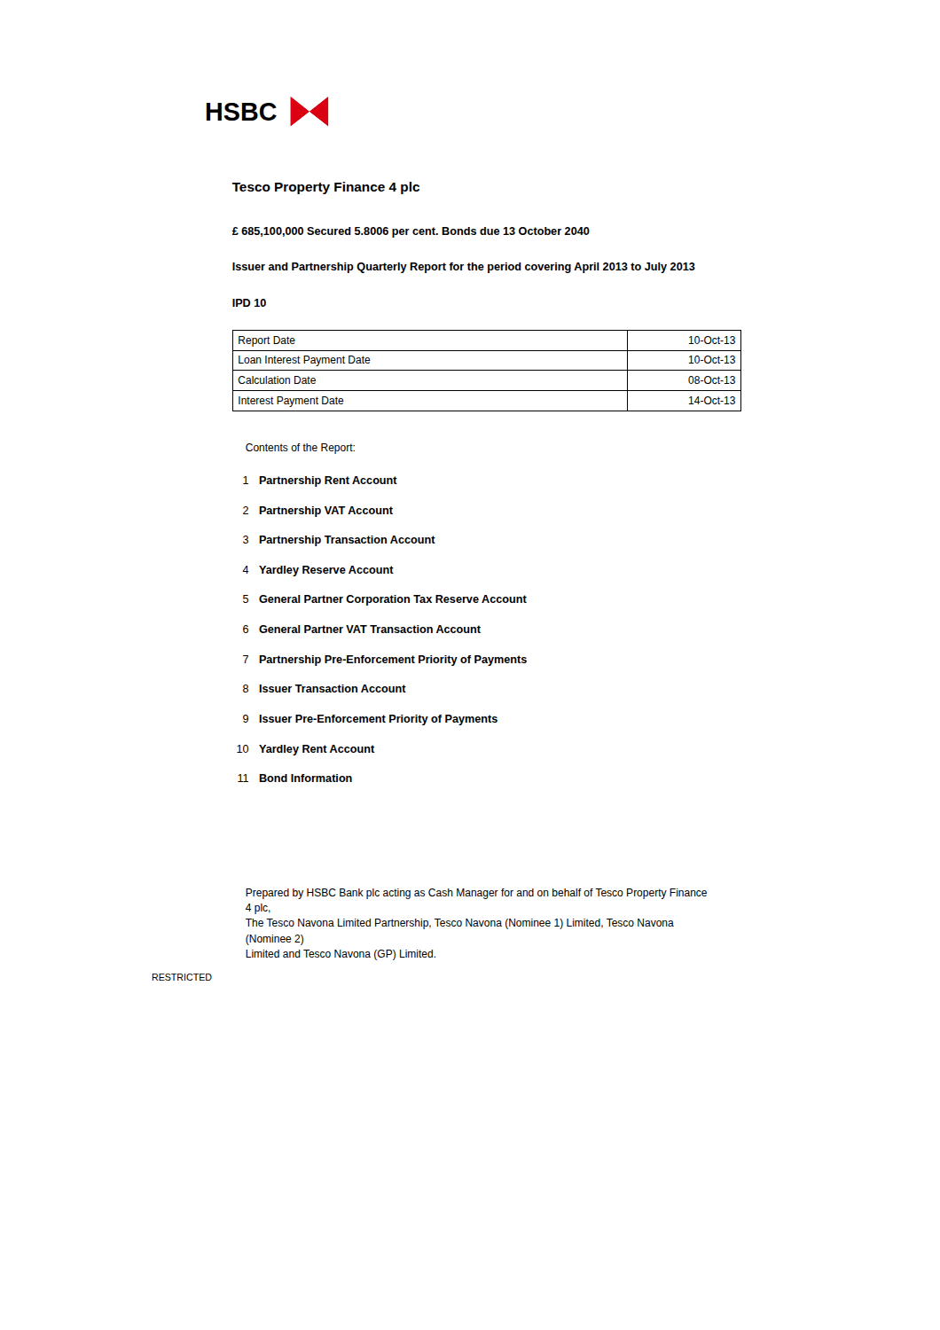HSBC
Tesco Property Finance 4 plc
£ 685,100,000 Secured 5.8006 per cent. Bonds due 13 October 2040
Issuer and Partnership Quarterly Report for the period covering April 2013 to July 2013
IPD 10
| Report Date | 10-Oct-13 |
| Loan Interest Payment Date | 10-Oct-13 |
| Calculation Date | 08-Oct-13 |
| Interest Payment Date | 14-Oct-13 |
Contents of the Report:
1 Partnership Rent Account
2 Partnership VAT Account
3 Partnership Transaction Account
4 Yardley Reserve Account
5 General Partner Corporation Tax Reserve Account
6 General Partner VAT Transaction Account
7 Partnership Pre-Enforcement Priority of Payments
8 Issuer Transaction Account
9 Issuer Pre-Enforcement Priority of Payments
10 Yardley Rent Account
11 Bond Information
Prepared by HSBC Bank plc acting as Cash Manager for and on behalf of Tesco Property Finance 4 plc,
The Tesco Navona Limited Partnership, Tesco Navona (Nominee 1) Limited, Tesco Navona (Nominee 2)
Limited and Tesco Navona (GP) Limited.
RESTRICTED